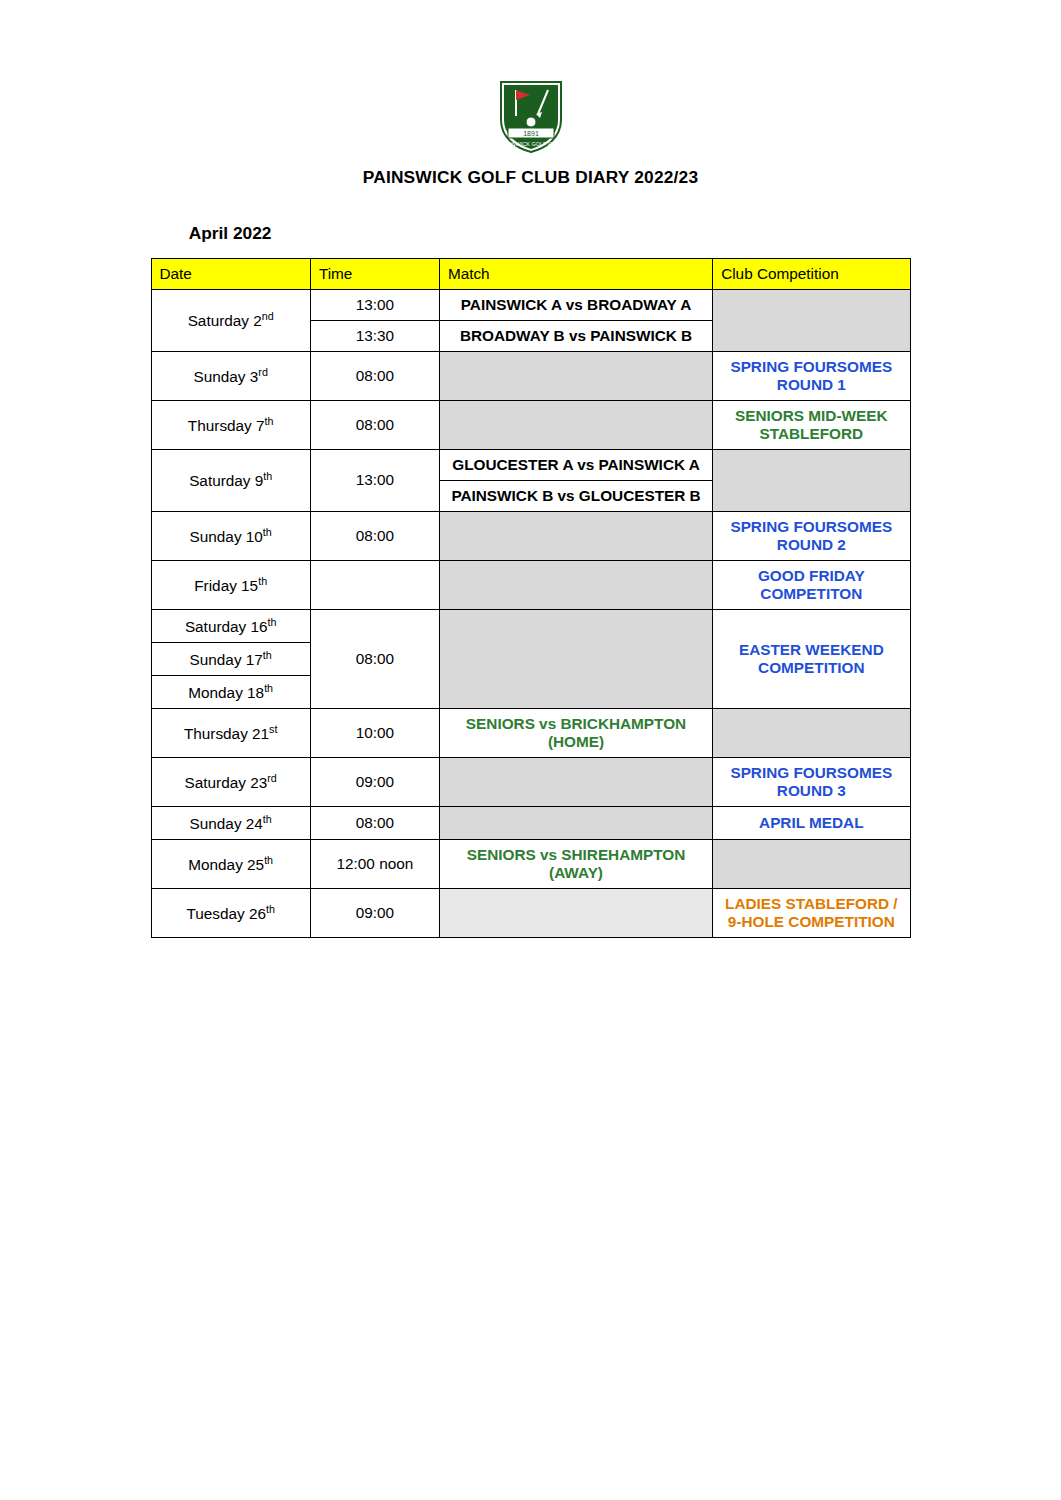1891 PAINSWICK GOLF CLUB
PAINSWICK GOLF CLUB DIARY 2022/23
April 2022
| Date | Time | Match | Club Competition |
| --- | --- | --- | --- |
| Saturday 2 nd | 13:00 | PAINSWICK A vs BROADWAY A | |
| 13:30 | BROADWAY B vs PAINSWICK B |
| Sunday 3 rd | 08:00 | | SPRING FOURSOMES ROUND 1 |
| Thursday 7 th | 08:00 | | SENIORS MID-WEEK STABLEFORD |
| Saturday 9 th | 13:00 | GLOUCESTER A vs PAINSWICK A | |
| PAINSWICK B vs GLOUCESTER B |
| Sunday 10 th | 08:00 | | SPRING FOURSOMES ROUND 2 |
| Friday 15 th | | | GOOD FRIDAY COMPETITON |
| Saturday 16 th | 08:00 | | EASTER WEEKEND COMPETITION |
| Sunday 17 th |
| Monday 18 th |
| Thursday 21 st | 10:00 | SENIORS vs BRICKHAMPTON (HOME) | |
| Saturday 23 rd | 09:00 | | SPRING FOURSOMES ROUND 3 |
| Sunday 24 th | 08:00 | | APRIL MEDAL |
| Monday 25 th | 12:00 noon | SENIORS vs SHIREHAMPTON (AWAY) | |
| Tuesday 26 th | 09:00 | | LADIES STABLEFORD / 9-HOLE COMPETITION |